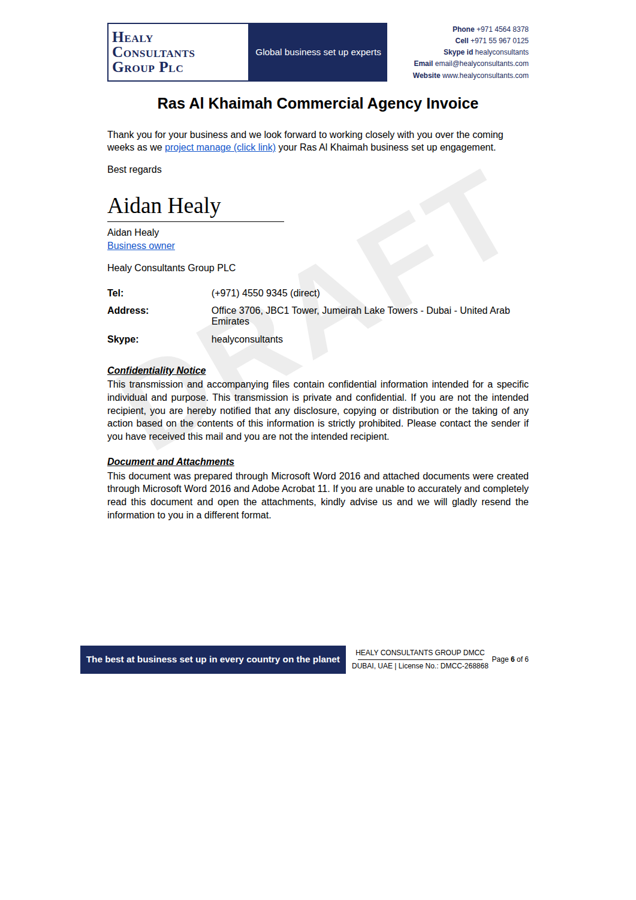DRAFT
HEALY
CONSULTANTS
GROUP PLC
Global business set up experts
Phone +971 4564 8378
Cell +971 55 967 0125
Skype id healyconsultants
Email email@healyconsultants.com
Website www.healyconsultants.com
Ras Al Khaimah Commercial Agency Invoice
Thank you for your business and we look forward to working closely with you over the coming weeks as we project manage (click link) your Ras Al Khaimah business set up engagement.
Best regards
Aidan Healy
Aidan Healy
Business owner
Healy Consultants Group PLC
| Tel: | (+971) 4550 9345 (direct) |
| Address: | Office 3706, JBC1 Tower, Jumeirah Lake Towers - Dubai - United Arab Emirates |
| Skype: | healyconsultants |
Confidentiality Notice
This transmission and accompanying files contain confidential information intended for a specific individual and purpose. This transmission is private and confidential. If you are not the intended recipient, you are hereby notified that any disclosure, copying or distribution or the taking of any action based on the contents of this information is strictly prohibited. Please contact the sender if you have received this mail and you are not the intended recipient.
Document and Attachments
This document was prepared through Microsoft Word 2016 and attached documents were created through Microsoft Word 2016 and Adobe Acrobat 11. If you are unable to accurately and completely read this document and open the attachments, kindly advise us and we will gladly resend the information to you in a different format.
The best at business set up in every country on the planet
HEALY CONSULTANTS GROUP DMCC
DUBAI, UAE | License No.: DMCC-268868
Page 6 of 6